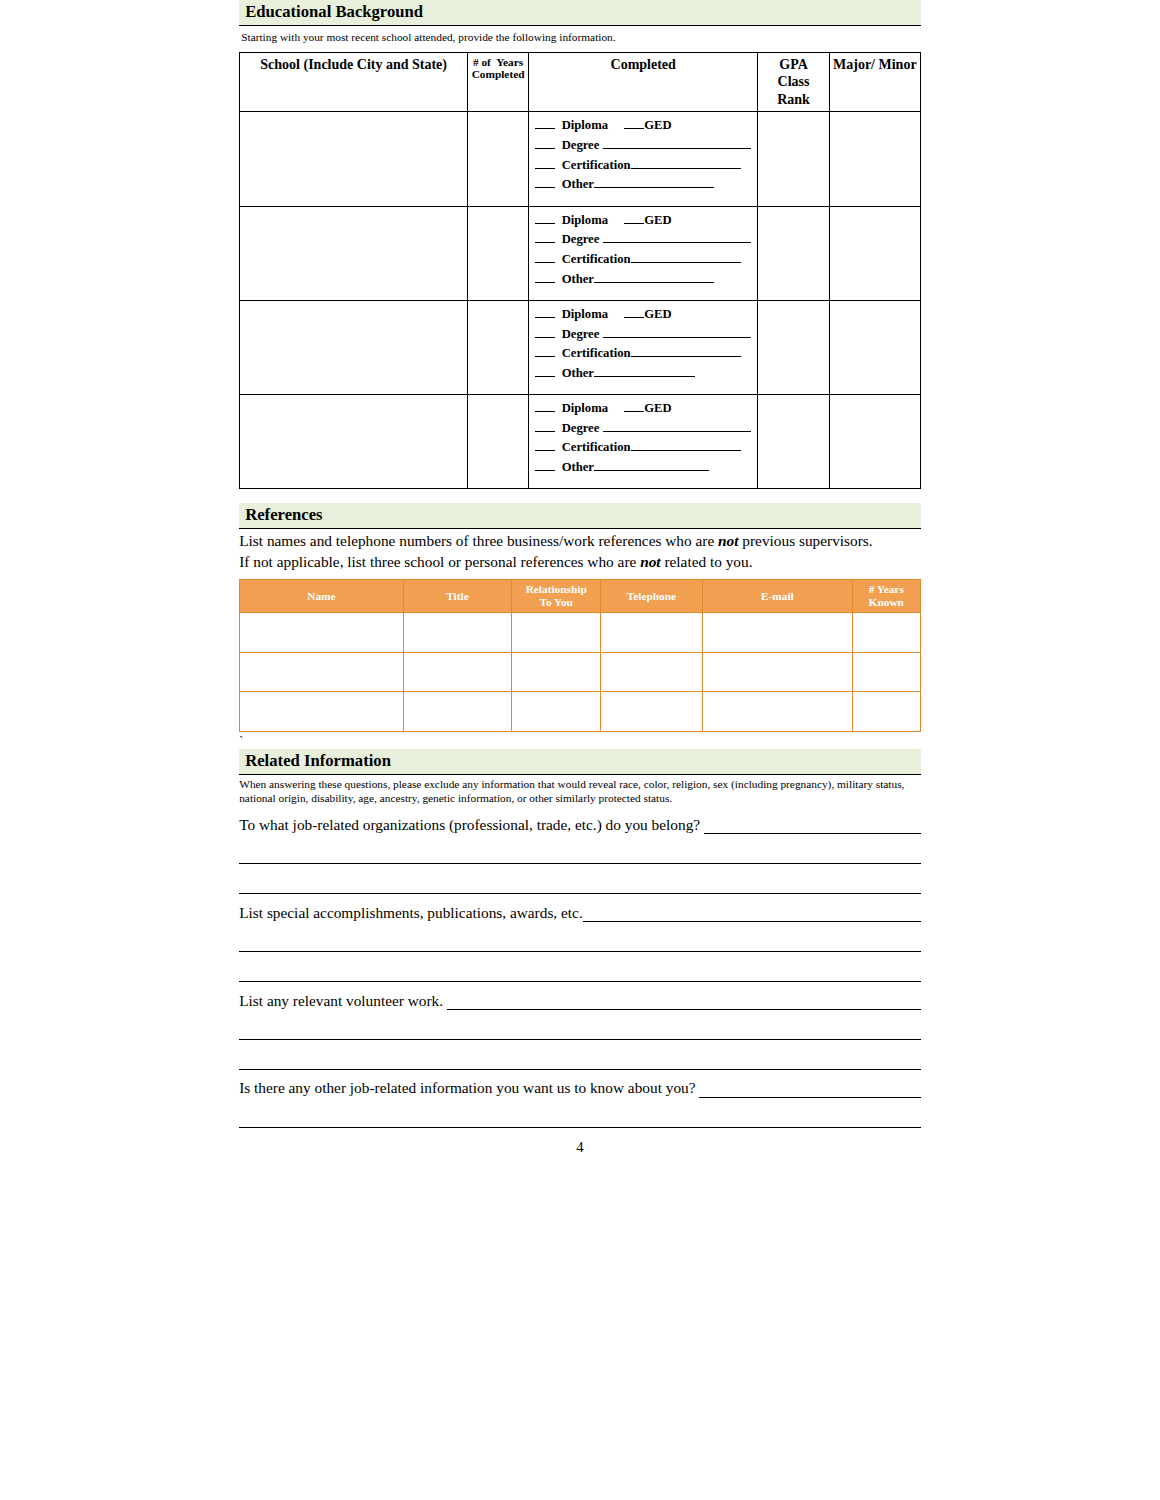Educational Background
Starting with your most recent school attended, provide the following information.
| School (Include City and State) | # of Years Completed | Completed | GPA Class Rank | Major/ Minor |
| --- | --- | --- | --- | --- |
| | | Diploma GED Degree Certification Other | | |
| | | Diploma GED Degree Certification Other | | |
| | | Diploma GED Degree Certification Other | | |
| | | Diploma GED Degree Certification Other | | |
References
List names and telephone numbers of three business/work references who are not previous supervisors.
If not applicable, list three school or personal references who are not related to you.
| Name | Title | Relationship To You | Telephone | E-mail | # Years Known |
| --- | --- | --- | --- | --- | --- |
`
Related Information
When answering these questions, please exclude any information that would reveal race, color, religion, sex (including pregnancy), military status, national origin, disability, age, ancestry, genetic information, or other similarly protected status.
To what job-related organizations (professional, trade, etc.) do you belong?
List special accomplishments, publications, awards, etc.
List any relevant volunteer work.
Is there any other job-related information you want us to know about you?
4